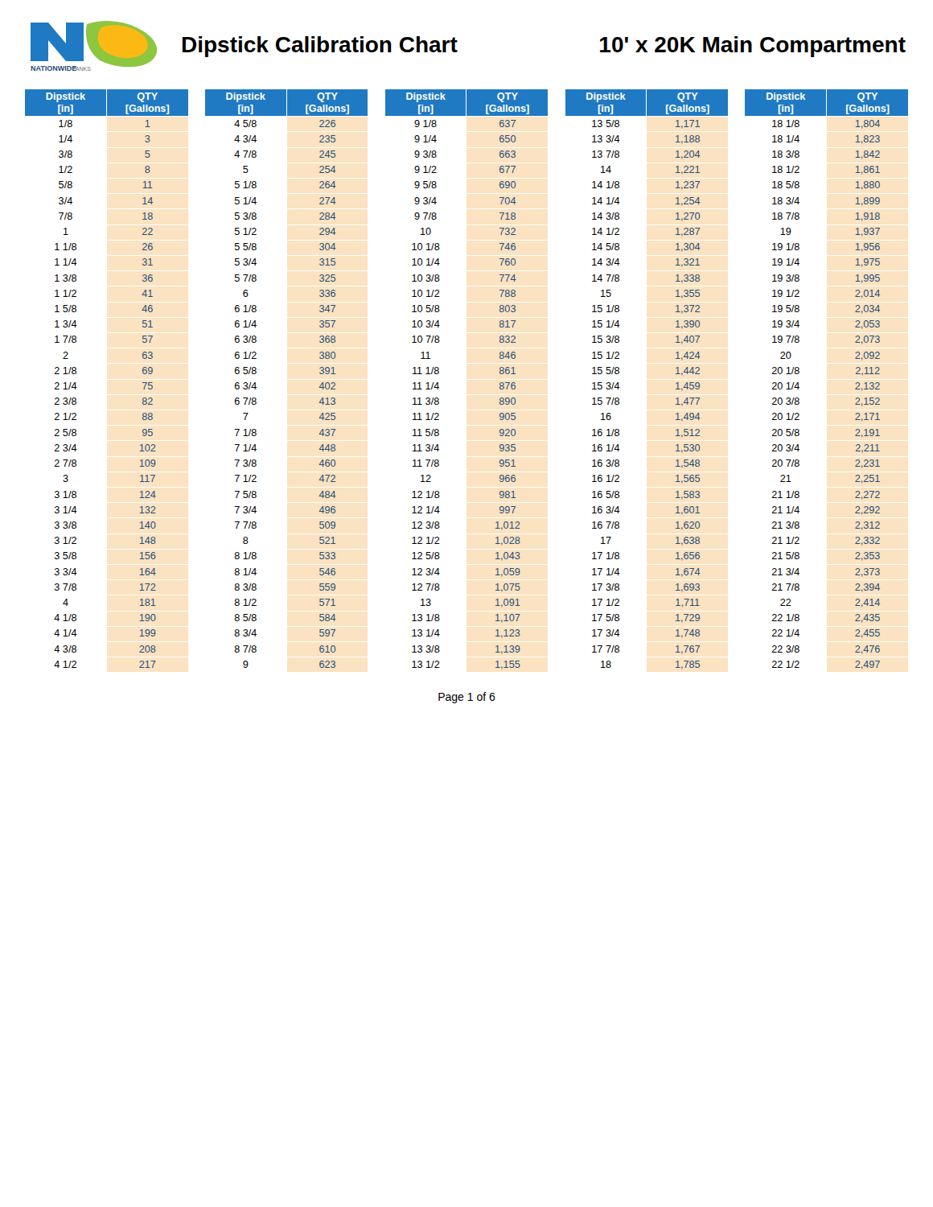NATIONWIDE TANKS
Dipstick Calibration Chart
10' x 20K Main Compartment
| Dipstick [in] | QTY [Gallons] |
| --- | --- |
| 1/8 | 1 |
| 1/4 | 3 |
| 3/8 | 5 |
| 1/2 | 8 |
| 5/8 | 11 |
| 3/4 | 14 |
| 7/8 | 18 |
| 1 | 22 |
| 1 1/8 | 26 |
| 1 1/4 | 31 |
| 1 3/8 | 36 |
| 1 1/2 | 41 |
| 1 5/8 | 46 |
| 1 3/4 | 51 |
| 1 7/8 | 57 |
| 2 | 63 |
| 2 1/8 | 69 |
| 2 1/4 | 75 |
| 2 3/8 | 82 |
| 2 1/2 | 88 |
| 2 5/8 | 95 |
| 2 3/4 | 102 |
| 2 7/8 | 109 |
| 3 | 117 |
| 3 1/8 | 124 |
| 3 1/4 | 132 |
| 3 3/8 | 140 |
| 3 1/2 | 148 |
| 3 5/8 | 156 |
| 3 3/4 | 164 |
| 3 7/8 | 172 |
| 4 | 181 |
| 4 1/8 | 190 |
| 4 1/4 | 199 |
| 4 3/8 | 208 |
| 4 1/2 | 217 |
| Dipstick [in] | QTY [Gallons] |
| --- | --- |
| 4 5/8 | 226 |
| 4 3/4 | 235 |
| 4 7/8 | 245 |
| 5 | 254 |
| 5 1/8 | 264 |
| 5 1/4 | 274 |
| 5 3/8 | 284 |
| 5 1/2 | 294 |
| 5 5/8 | 304 |
| 5 3/4 | 315 |
| 5 7/8 | 325 |
| 6 | 336 |
| 6 1/8 | 347 |
| 6 1/4 | 357 |
| 6 3/8 | 368 |
| 6 1/2 | 380 |
| 6 5/8 | 391 |
| 6 3/4 | 402 |
| 6 7/8 | 413 |
| 7 | 425 |
| 7 1/8 | 437 |
| 7 1/4 | 448 |
| 7 3/8 | 460 |
| 7 1/2 | 472 |
| 7 5/8 | 484 |
| 7 3/4 | 496 |
| 7 7/8 | 509 |
| 8 | 521 |
| 8 1/8 | 533 |
| 8 1/4 | 546 |
| 8 3/8 | 559 |
| 8 1/2 | 571 |
| 8 5/8 | 584 |
| 8 3/4 | 597 |
| 8 7/8 | 610 |
| 9 | 623 |
| Dipstick [in] | QTY [Gallons] |
| --- | --- |
| 9 1/8 | 637 |
| 9 1/4 | 650 |
| 9 3/8 | 663 |
| 9 1/2 | 677 |
| 9 5/8 | 690 |
| 9 3/4 | 704 |
| 9 7/8 | 718 |
| 10 | 732 |
| 10 1/8 | 746 |
| 10 1/4 | 760 |
| 10 3/8 | 774 |
| 10 1/2 | 788 |
| 10 5/8 | 803 |
| 10 3/4 | 817 |
| 10 7/8 | 832 |
| 11 | 846 |
| 11 1/8 | 861 |
| 11 1/4 | 876 |
| 11 3/8 | 890 |
| 11 1/2 | 905 |
| 11 5/8 | 920 |
| 11 3/4 | 935 |
| 11 7/8 | 951 |
| 12 | 966 |
| 12 1/8 | 981 |
| 12 1/4 | 997 |
| 12 3/8 | 1,012 |
| 12 1/2 | 1,028 |
| 12 5/8 | 1,043 |
| 12 3/4 | 1,059 |
| 12 7/8 | 1,075 |
| 13 | 1,091 |
| 13 1/8 | 1,107 |
| 13 1/4 | 1,123 |
| 13 3/8 | 1,139 |
| 13 1/2 | 1,155 |
| Dipstick [in] | QTY [Gallons] |
| --- | --- |
| 13 5/8 | 1,171 |
| 13 3/4 | 1,188 |
| 13 7/8 | 1,204 |
| 14 | 1,221 |
| 14 1/8 | 1,237 |
| 14 1/4 | 1,254 |
| 14 3/8 | 1,270 |
| 14 1/2 | 1,287 |
| 14 5/8 | 1,304 |
| 14 3/4 | 1,321 |
| 14 7/8 | 1,338 |
| 15 | 1,355 |
| 15 1/8 | 1,372 |
| 15 1/4 | 1,390 |
| 15 3/8 | 1,407 |
| 15 1/2 | 1,424 |
| 15 5/8 | 1,442 |
| 15 3/4 | 1,459 |
| 15 7/8 | 1,477 |
| 16 | 1,494 |
| 16 1/8 | 1,512 |
| 16 1/4 | 1,530 |
| 16 3/8 | 1,548 |
| 16 1/2 | 1,565 |
| 16 5/8 | 1,583 |
| 16 3/4 | 1,601 |
| 16 7/8 | 1,620 |
| 17 | 1,638 |
| 17 1/8 | 1,656 |
| 17 1/4 | 1,674 |
| 17 3/8 | 1,693 |
| 17 1/2 | 1,711 |
| 17 5/8 | 1,729 |
| 17 3/4 | 1,748 |
| 17 7/8 | 1,767 |
| 18 | 1,785 |
| Dipstick [in] | QTY [Gallons] |
| --- | --- |
| 18 1/8 | 1,804 |
| 18 1/4 | 1,823 |
| 18 3/8 | 1,842 |
| 18 1/2 | 1,861 |
| 18 5/8 | 1,880 |
| 18 3/4 | 1,899 |
| 18 7/8 | 1,918 |
| 19 | 1,937 |
| 19 1/8 | 1,956 |
| 19 1/4 | 1,975 |
| 19 3/8 | 1,995 |
| 19 1/2 | 2,014 |
| 19 5/8 | 2,034 |
| 19 3/4 | 2,053 |
| 19 7/8 | 2,073 |
| 20 | 2,092 |
| 20 1/8 | 2,112 |
| 20 1/4 | 2,132 |
| 20 3/8 | 2,152 |
| 20 1/2 | 2,171 |
| 20 5/8 | 2,191 |
| 20 3/4 | 2,211 |
| 20 7/8 | 2,231 |
| 21 | 2,251 |
| 21 1/8 | 2,272 |
| 21 1/4 | 2,292 |
| 21 3/8 | 2,312 |
| 21 1/2 | 2,332 |
| 21 5/8 | 2,353 |
| 21 3/4 | 2,373 |
| 21 7/8 | 2,394 |
| 22 | 2,414 |
| 22 1/8 | 2,435 |
| 22 1/4 | 2,455 |
| 22 3/8 | 2,476 |
| 22 1/2 | 2,497 |
Page 1 of 6